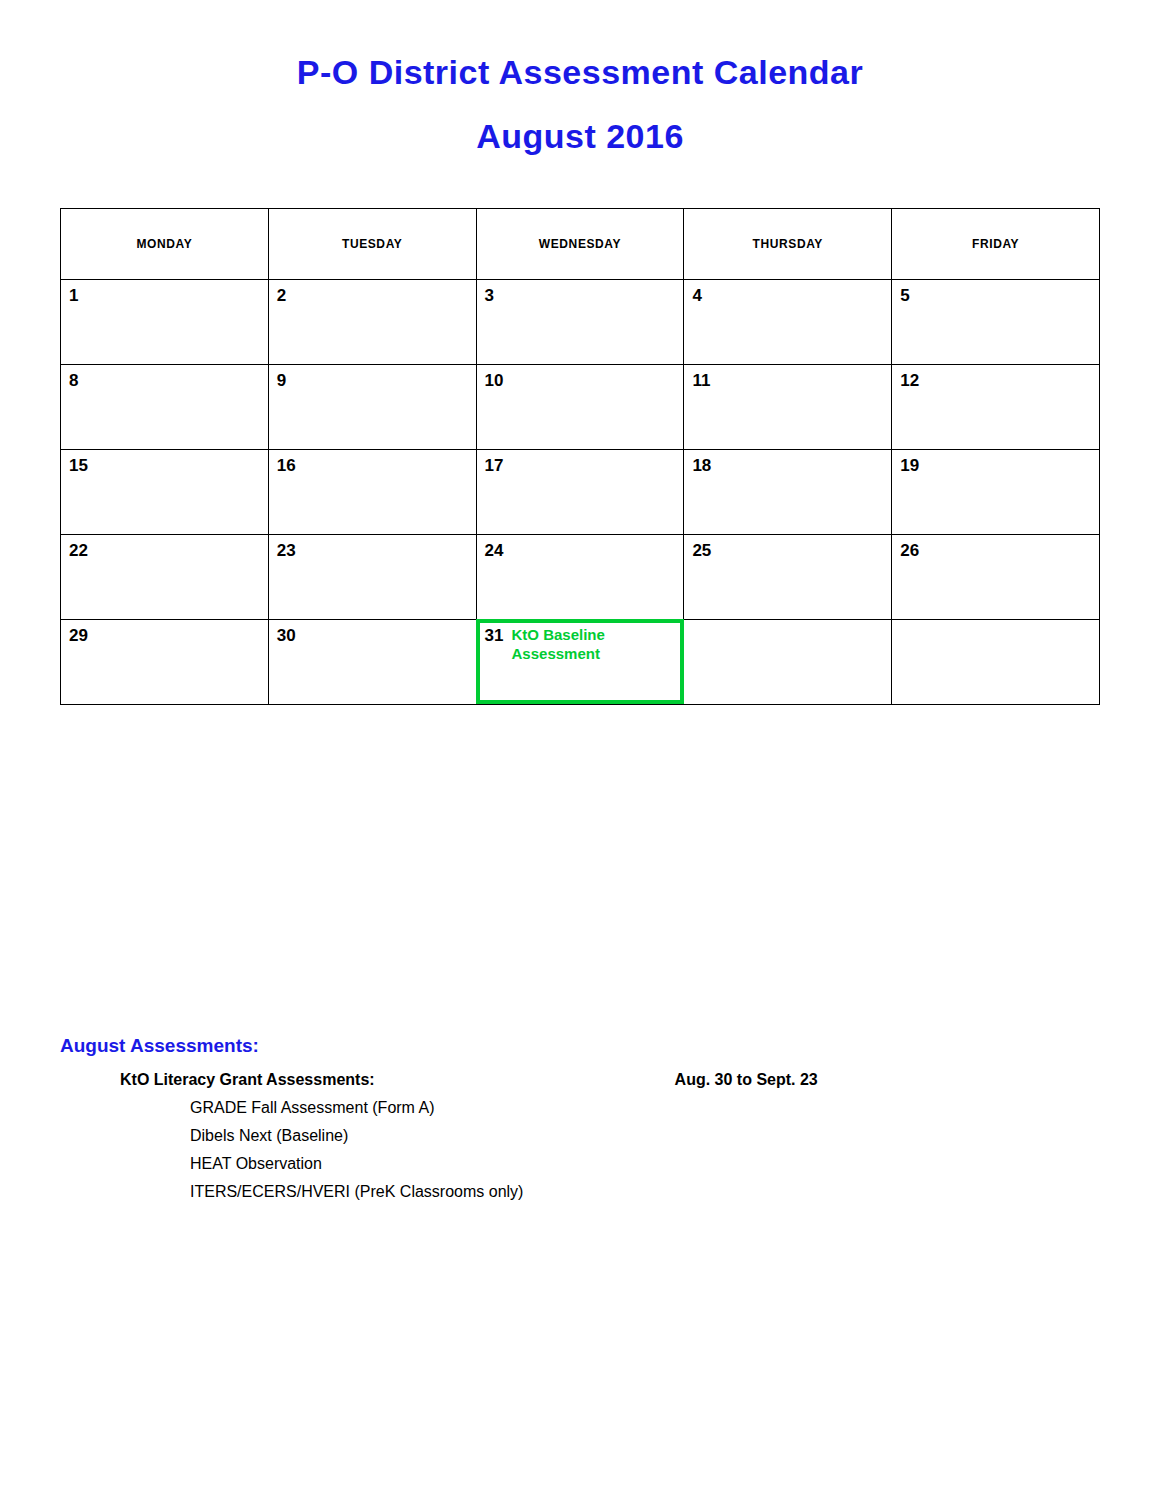P-O District Assessment CalendarAugust 2016
| MONDAY | TUESDAY | WEDNESDAY | THURSDAY | FRIDAY |
| --- | --- | --- | --- | --- |
| 1 | 2 | 3 | 4 | 5 |
| 8 | 9 | 10 | 11 | 12 |
| 15 | 16 | 17 | 18 | 19 |
| 22 | 23 | 24 | 25 | 26 |
| 29 | 30 | 31 KtO Baseline Assessment | | |
August Assessments:
KtO Literacy Grant Assessments: Aug. 30 to Sept. 23
GRADE Fall Assessment (Form A)
Dibels Next (Baseline)
HEAT Observation
ITERS/ECERS/HVERI (PreK Classrooms only)